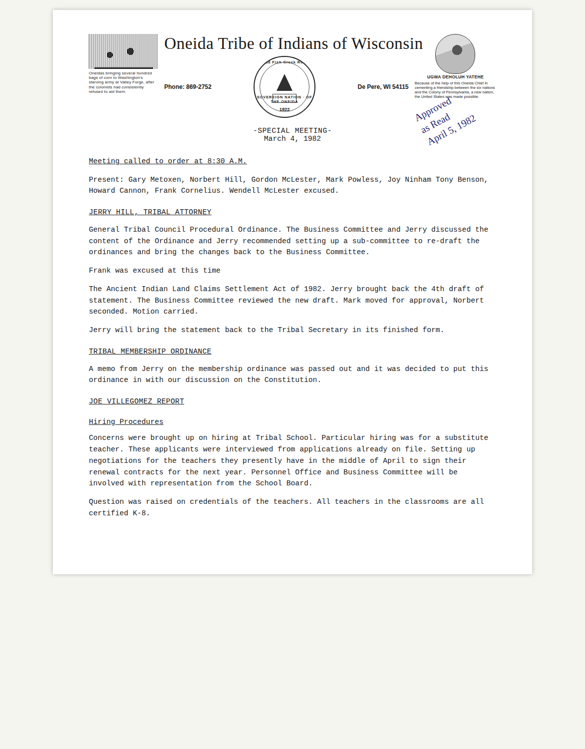Oneidas bringing several hundred bags of corn to Washington's starving army at Valley Forge, after the colonists had consistently refused to aid them.
Oneida Tribe of Indians of Wisconsin
Phone: 869-2752
1288 Fish Creek Road
SOVEREIGN NATION · OF THE ONEIDA
1822
De Pere, WI 54115
UGWA DEHOLUH YATEHE
Because of the help of this Oneida Chief in cementing a friendship between the six nations and the Colony of Pennsylvania, a new nation, the United States was made possible.
Approved
as Read
April 5, 1982
-SPECIAL MEETING-
March 4, 1982
Meeting called to order at 8:30 A.M.
Present: Gary Metoxen, Norbert Hill, Gordon McLester, Mark Powless, Joy Ninham Tony Benson, Howard Cannon, Frank Cornelius. Wendell McLester excused.
JERRY HILL, TRIBAL ATTORNEY
General Tribal Council Procedural Ordinance. The Business Committee and Jerry discussed the content of the Ordinance and Jerry recommended setting up a sub-committee to re-draft the ordinances and bring the changes back to the Business Committee.
Frank was excused at this time
The Ancient Indian Land Claims Settlement Act of 1982. Jerry brought back the 4th draft of statement. The Business Committee reviewed the new draft. Mark moved for approval, Norbert seconded. Motion carried.
Jerry will bring the statement back to the Tribal Secretary in its finished form.
TRIBAL MEMBERSHIP ORDINANCE
A memo from Jerry on the membership ordinance was passed out and it was decided to put this ordinance in with our discussion on the Constitution.
JOE VILLEGOMEZ REPORT
Hiring Procedures
Concerns were brought up on hiring at Tribal School. Particular hiring was for a substitute teacher. These applicants were interviewed from applications already on file. Setting up negotiations for the teachers they presently have in the middle of April to sign their renewal contracts for the next year. Personnel Office and Business Committee will be involved with representation from the School Board.
Question was raised on credentials of the teachers. All teachers in the classrooms are all certified K-8.